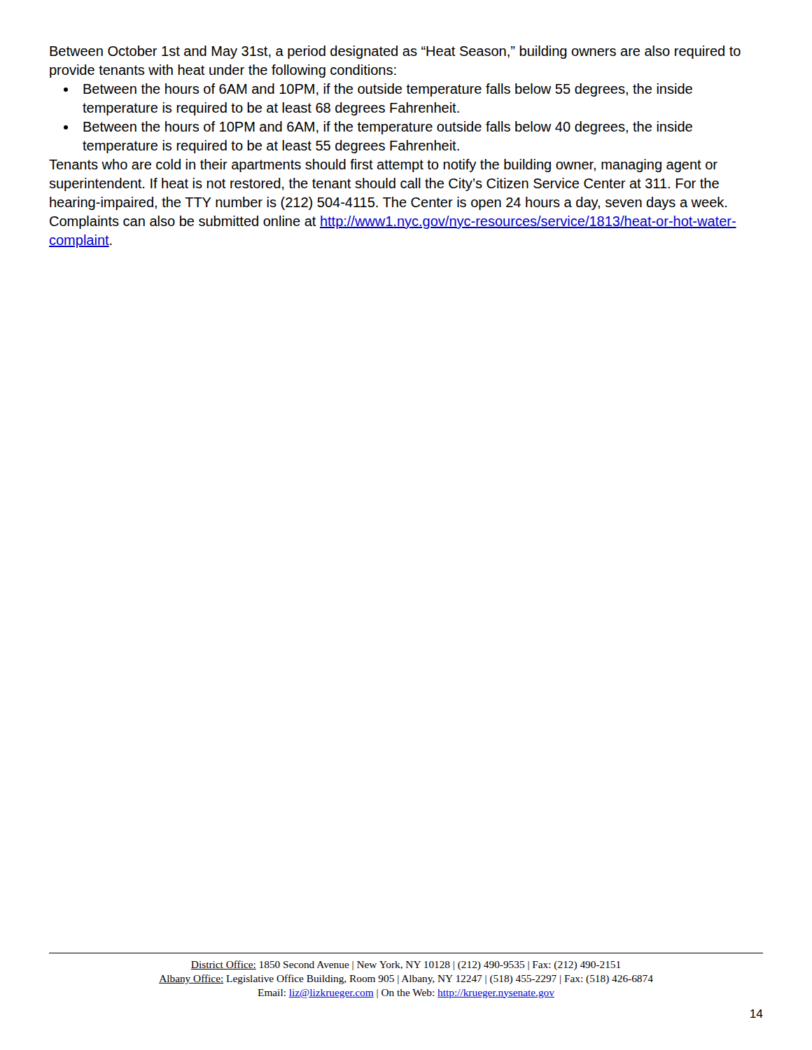Between October 1st and May 31st, a period designated as “Heat Season,” building owners are also required to provide tenants with heat under the following conditions:
Between the hours of 6AM and 10PM, if the outside temperature falls below 55 degrees, the inside temperature is required to be at least 68 degrees Fahrenheit.
Between the hours of 10PM and 6AM, if the temperature outside falls below 40 degrees, the inside temperature is required to be at least 55 degrees Fahrenheit.
Tenants who are cold in their apartments should first attempt to notify the building owner, managing agent or superintendent. If heat is not restored, the tenant should call the City’s Citizen Service Center at 311. For the hearing-impaired, the TTY number is (212) 504-4115. The Center is open 24 hours a day, seven days a week. Complaints can also be submitted online at http://www1.nyc.gov/nyc-resources/service/1813/heat-or-hot-water-complaint.
District Office: 1850 Second Avenue | New York, NY 10128 | (212) 490-9535 | Fax: (212) 490-2151
Albany Office: Legislative Office Building, Room 905 | Albany, NY 12247 | (518) 455-2297 | Fax: (518) 426-6874
Email: liz@lizkrueger.com | On the Web: http://krueger.nysenate.gov
14